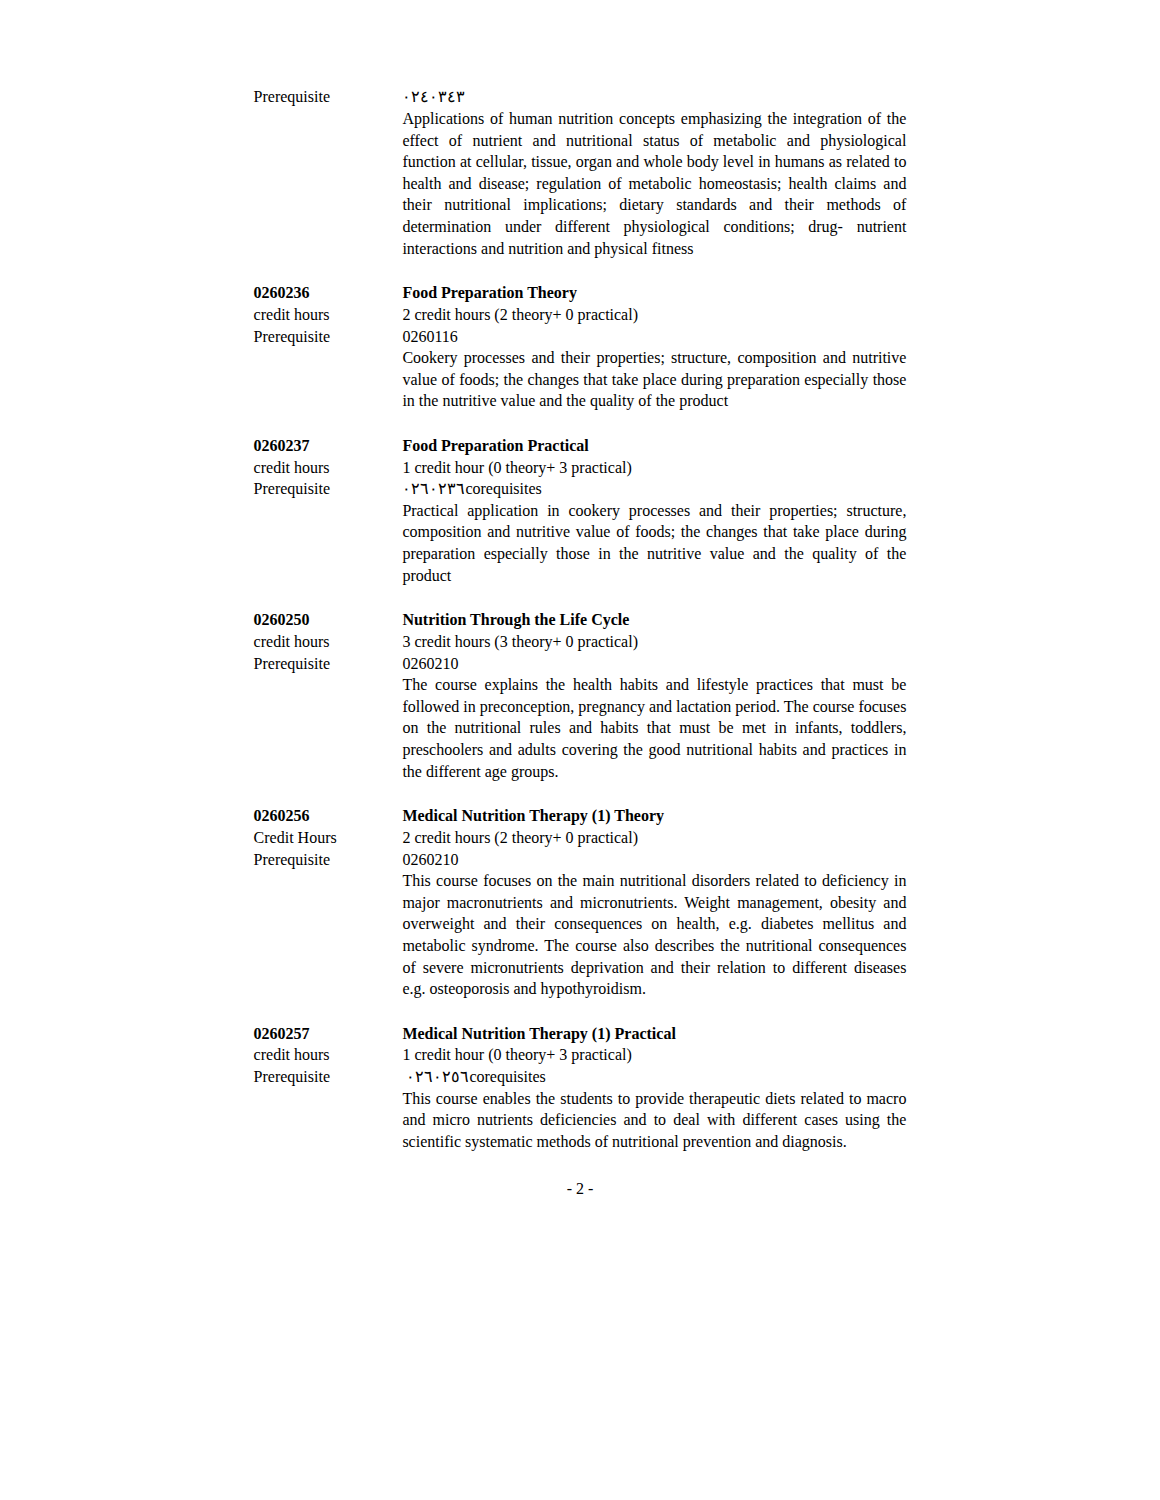Prerequisite
٠٢٤٠٣٤٣
Applications of human nutrition concepts emphasizing the integration of the effect of nutrient and nutritional status of metabolic and physiological function at cellular, tissue, organ and whole body level in humans as related to health and disease; regulation of metabolic homeostasis; health claims and their nutritional implications; dietary standards and their methods of determination under different physiological conditions; drug- nutrient interactions and nutrition and physical fitness
0260236
Food Preparation Theory
credit hours
2 credit hours (2 theory+ 0 practical)
Prerequisite
0260116
Cookery processes and their properties; structure, composition and nutritive value of foods; the changes that take place during preparation especially those in the nutritive value and the quality of the product
0260237
Food Preparation Practical
credit hours
1 credit hour (0 theory+ 3 practical)
Prerequisite
٠٢٦٠٢٣٦corequisites
Practical application in cookery processes and their properties; structure, composition and nutritive value of foods; the changes that take place during preparation especially those in the nutritive value and the quality of the product
0260250
Nutrition Through the Life Cycle
credit hours
3 credit hours (3 theory+ 0 practical)
Prerequisite
0260210
The course explains the health habits and lifestyle practices that must be followed in preconception, pregnancy and lactation period. The course focuses on the nutritional rules and habits that must be met in infants, toddlers, preschoolers and adults covering the good nutritional habits and practices in the different age groups.
0260256
Medical Nutrition Therapy (1) Theory
Credit Hours
2 credit hours (2 theory+ 0 practical)
Prerequisite
0260210
This course focuses on the main nutritional disorders related to deficiency in major macronutrients and micronutrients. Weight management, obesity and overweight and their consequences on health, e.g. diabetes mellitus and metabolic syndrome. The course also describes the nutritional consequences of severe micronutrients deprivation and their relation to different diseases e.g. osteoporosis and hypothyroidism.
0260257
Medical Nutrition Therapy (1) Practical
credit hours
1 credit hour (0 theory+ 3 practical)
Prerequisite
٠٢٦٠٢٥٦corequisites
This course enables the students to provide therapeutic diets related to macro and micro nutrients deficiencies and to deal with different cases using the scientific systematic methods of nutritional prevention and diagnosis.
- 2 -